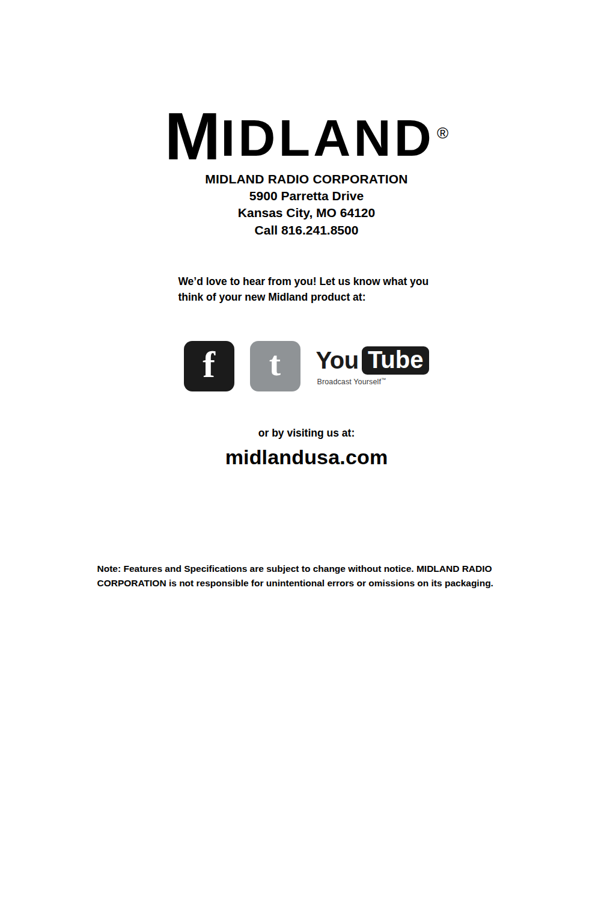MIDLAND®
MIDLAND RADIO CORPORATION
5900 Parretta Drive
Kansas City, MO 64120
Call 816.241.8500
We’d love to hear from you! Let us know what you think of your new Midland product at:
f t You Tube Broadcast Yourself™
or by visiting us at:
midlandusa.com
Note: Features and Specifications are subject to change without notice. MIDLAND RADIO CORPORATION is not responsible for unintentional errors or omissions on its packaging.